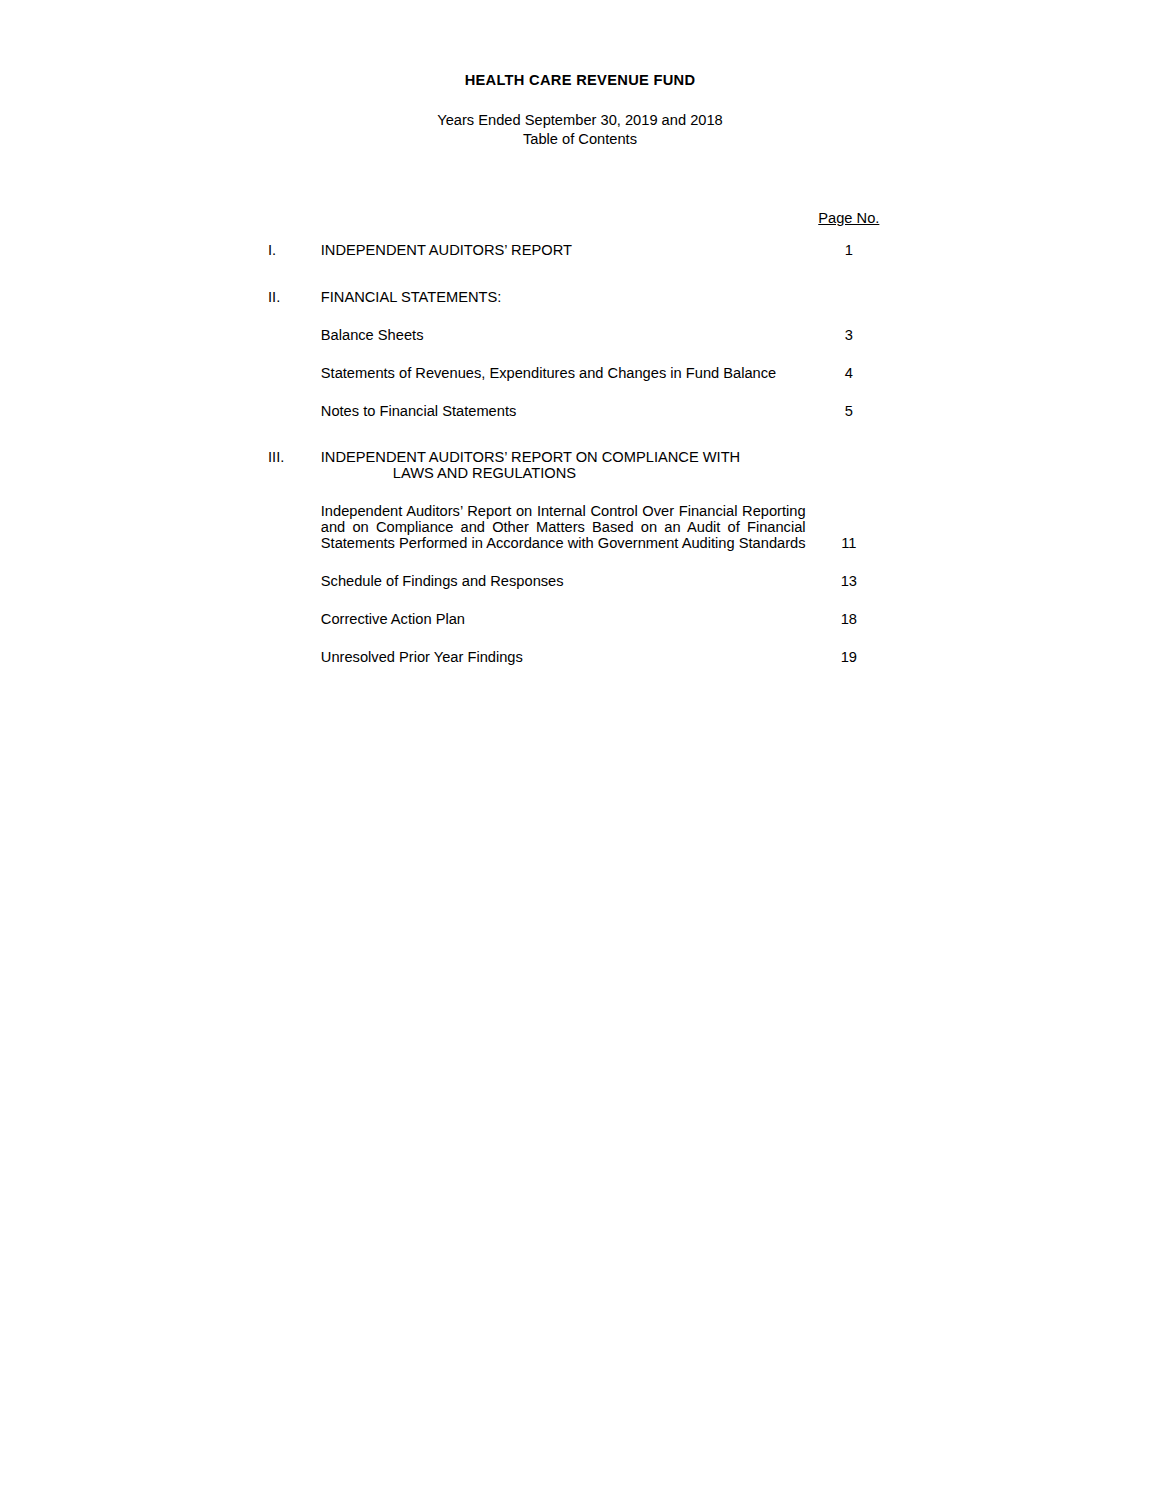HEALTH CARE REVENUE FUND
Years Ended September 30, 2019 and 2018
Table of Contents
| | | Page No. |
| I. | INDEPENDENT AUDITORS’ REPORT | 1 |
| II. | FINANCIAL STATEMENTS: | |
| | Balance Sheets | 3 |
| | Statements of Revenues, Expenditures and Changes in Fund Balance | 4 |
| | Notes to Financial Statements | 5 |
| III. | INDEPENDENT AUDITORS’ REPORT ON COMPLIANCE WITH LAWS AND REGULATIONS | |
| | Independent Auditors’ Report on Internal Control Over Financial Reporting and on Compliance and Other Matters Based on an Audit of Financial Statements Performed in Accordance with Government Auditing Standards | 11 |
| | Schedule of Findings and Responses | 13 |
| | Corrective Action Plan | 18 |
| | Unresolved Prior Year Findings | 19 |